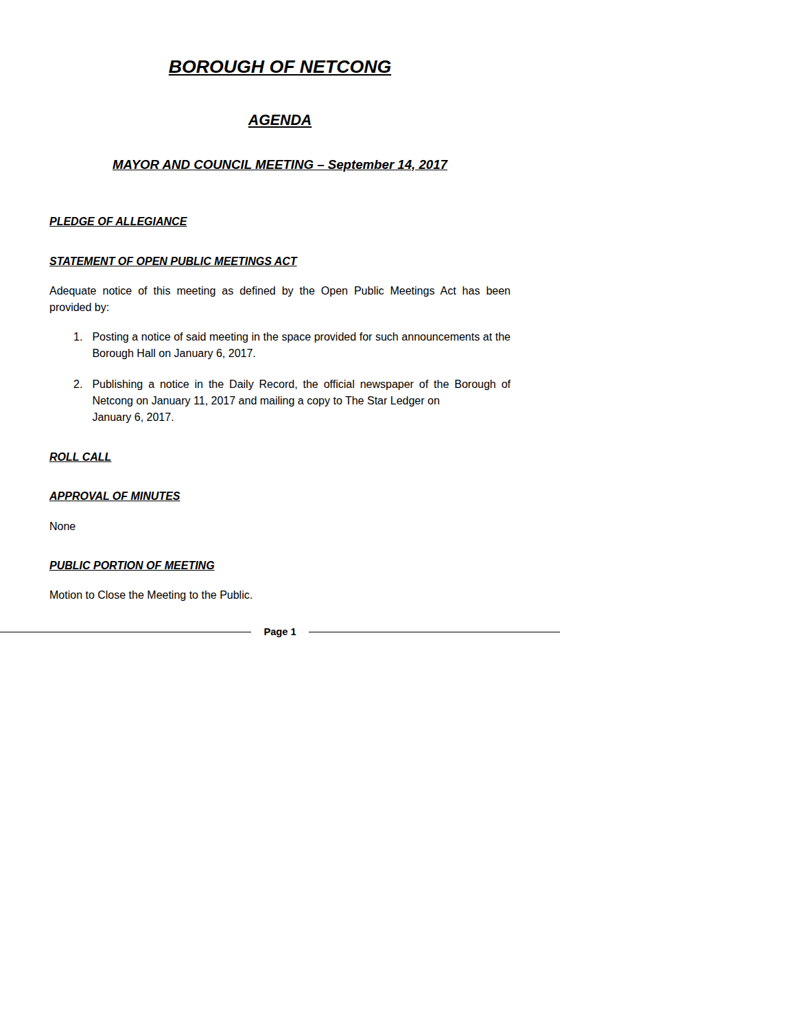BOROUGH OF NETCONG
AGENDA
MAYOR AND COUNCIL MEETING – September 14, 2017
PLEDGE OF ALLEGIANCE
STATEMENT OF OPEN PUBLIC MEETINGS ACT
Adequate notice of this meeting as defined by the Open Public Meetings Act has been provided by:
Posting a notice of said meeting in the space provided for such announcements at the Borough Hall on January 6, 2017.
Publishing a notice in the Daily Record, the official newspaper of the Borough of Netcong on January 11, 2017 and mailing a copy to The Star Ledger on
January 6, 2017.
ROLL CALL
APPROVAL OF MINUTES
None
PUBLIC PORTION OF MEETING
Motion to Close the Meeting to the Public.
Page 1